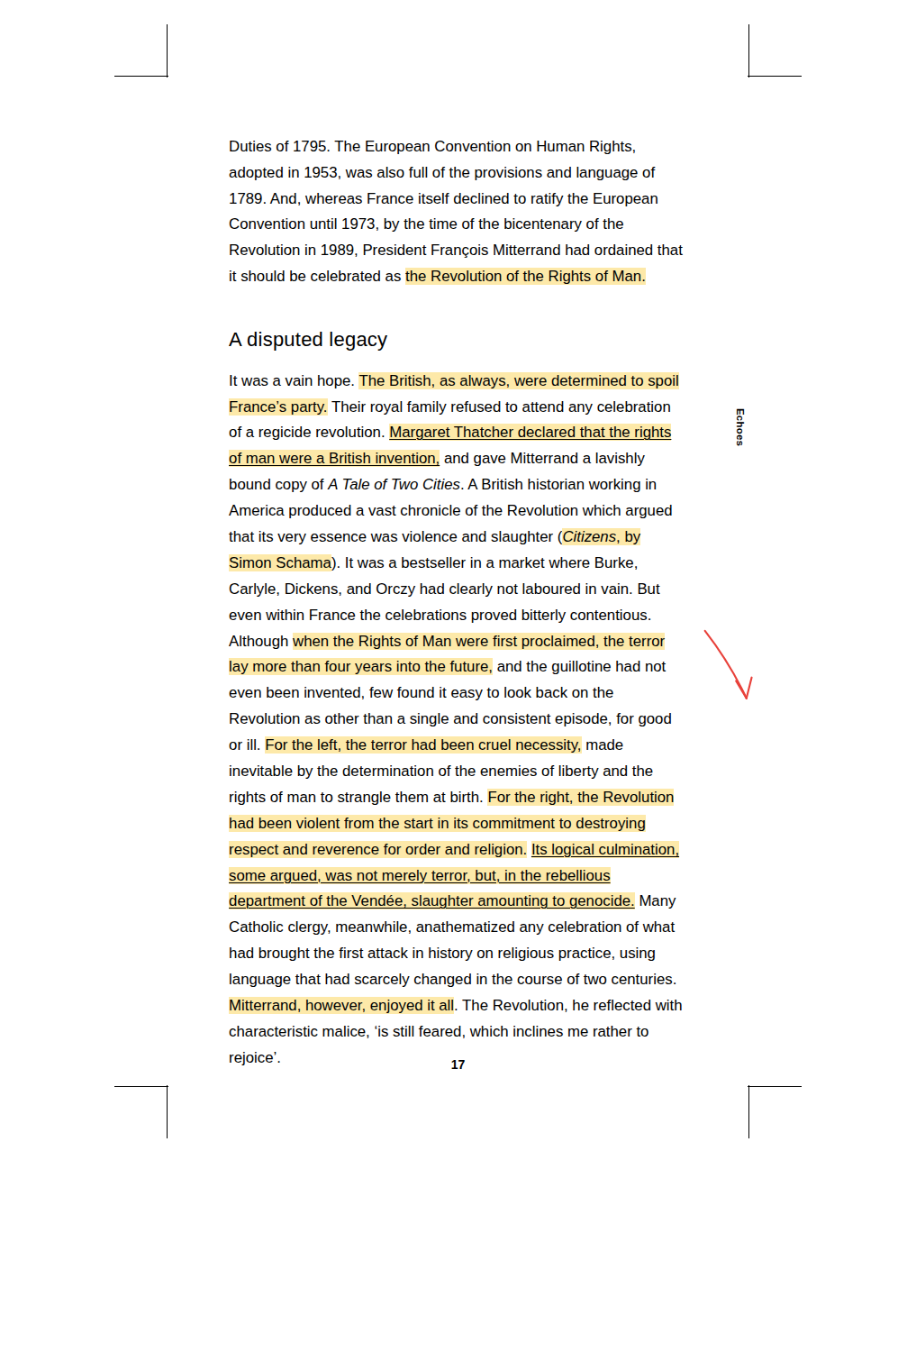Echoes
Duties of 1795. The European Convention on Human Rights, adopted in 1953, was also full of the provisions and language of 1789. And, whereas France itself declined to ratify the European Convention until 1973, by the time of the bicentenary of the Revolution in 1989, President François Mitterrand had ordained that it should be celebrated as the Revolution of the Rights of Man.
A disputed legacy
It was a vain hope. The British, as always, were determined to spoil France’s party. Their royal family refused to attend any celebration of a regicide revolution. Margaret Thatcher declared that the rights of man were a British invention, and gave Mitterrand a lavishly bound copy of A Tale of Two Cities. A British historian working in America produced a vast chronicle of the Revolution which argued that its very essence was violence and slaughter (Citizens, by Simon Schama). It was a bestseller in a market where Burke, Carlyle, Dickens, and Orczy had clearly not laboured in vain. But even within France the celebrations proved bitterly contentious. Although when the Rights of Man were first proclaimed, the terror lay more than four years into the future, and the guillotine had not even been invented, few found it easy to look back on the Revolution as other than a single and consistent episode, for good or ill. For the left, the terror had been cruel necessity, made inevitable by the determination of the enemies of liberty and the rights of man to strangle them at birth. For the right, the Revolution had been violent from the start in its commitment to destroying respect and reverence for order and religion. Its logical culmination, some argued, was not merely terror, but, in the rebellious department of the Vendée, slaughter amounting to genocide. Many Catholic clergy, meanwhile, anathematized any celebration of what had brought the first attack in history on religious practice, using language that had scarcely changed in the course of two centuries. Mitterrand, however, enjoyed it all. The Revolution, he reflected with characteristic malice, ‘is still feared, which inclines me rather to rejoice’.
17